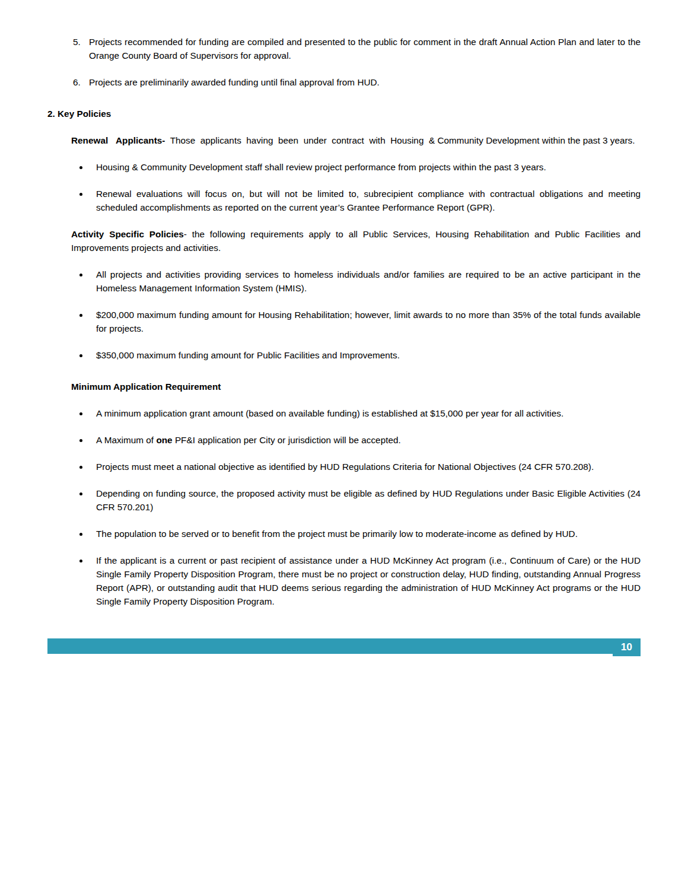Projects recommended for funding are compiled and presented to the public for comment in the draft Annual Action Plan and later to the Orange County Board of Supervisors for approval.
Projects are preliminarily awarded funding until final approval from HUD.
2. Key Policies
Renewal Applicants- Those applicants having been under contract with Housing & Community Development within the past 3 years.
Housing & Community Development staff shall review project performance from projects within the past 3 years.
Renewal evaluations will focus on, but will not be limited to, subrecipient compliance with contractual obligations and meeting scheduled accomplishments as reported on the current year’s Grantee Performance Report (GPR).
Activity Specific Policies- the following requirements apply to all Public Services, Housing Rehabilitation and Public Facilities and Improvements projects and activities.
All projects and activities providing services to homeless individuals and/or families are required to be an active participant in the Homeless Management Information System (HMIS).
$200,000 maximum funding amount for Housing Rehabilitation; however, limit awards to no more than 35% of the total funds available for projects.
$350,000 maximum funding amount for Public Facilities and Improvements.
Minimum Application Requirement
A minimum application grant amount (based on available funding) is established at $15,000 per year for all activities.
A Maximum of one PF&I application per City or jurisdiction will be accepted.
Projects must meet a national objective as identified by HUD Regulations Criteria for National Objectives (24 CFR 570.208).
Depending on funding source, the proposed activity must be eligible as defined by HUD Regulations under Basic Eligible Activities (24 CFR 570.201)
The population to be served or to benefit from the project must be primarily low to moderate-income as defined by HUD.
If the applicant is a current or past recipient of assistance under a HUD McKinney Act program (i.e., Continuum of Care) or the HUD Single Family Property Disposition Program, there must be no project or construction delay, HUD finding, outstanding Annual Progress Report (APR), or outstanding audit that HUD deems serious regarding the administration of HUD McKinney Act programs or the HUD Single Family Property Disposition Program.
10